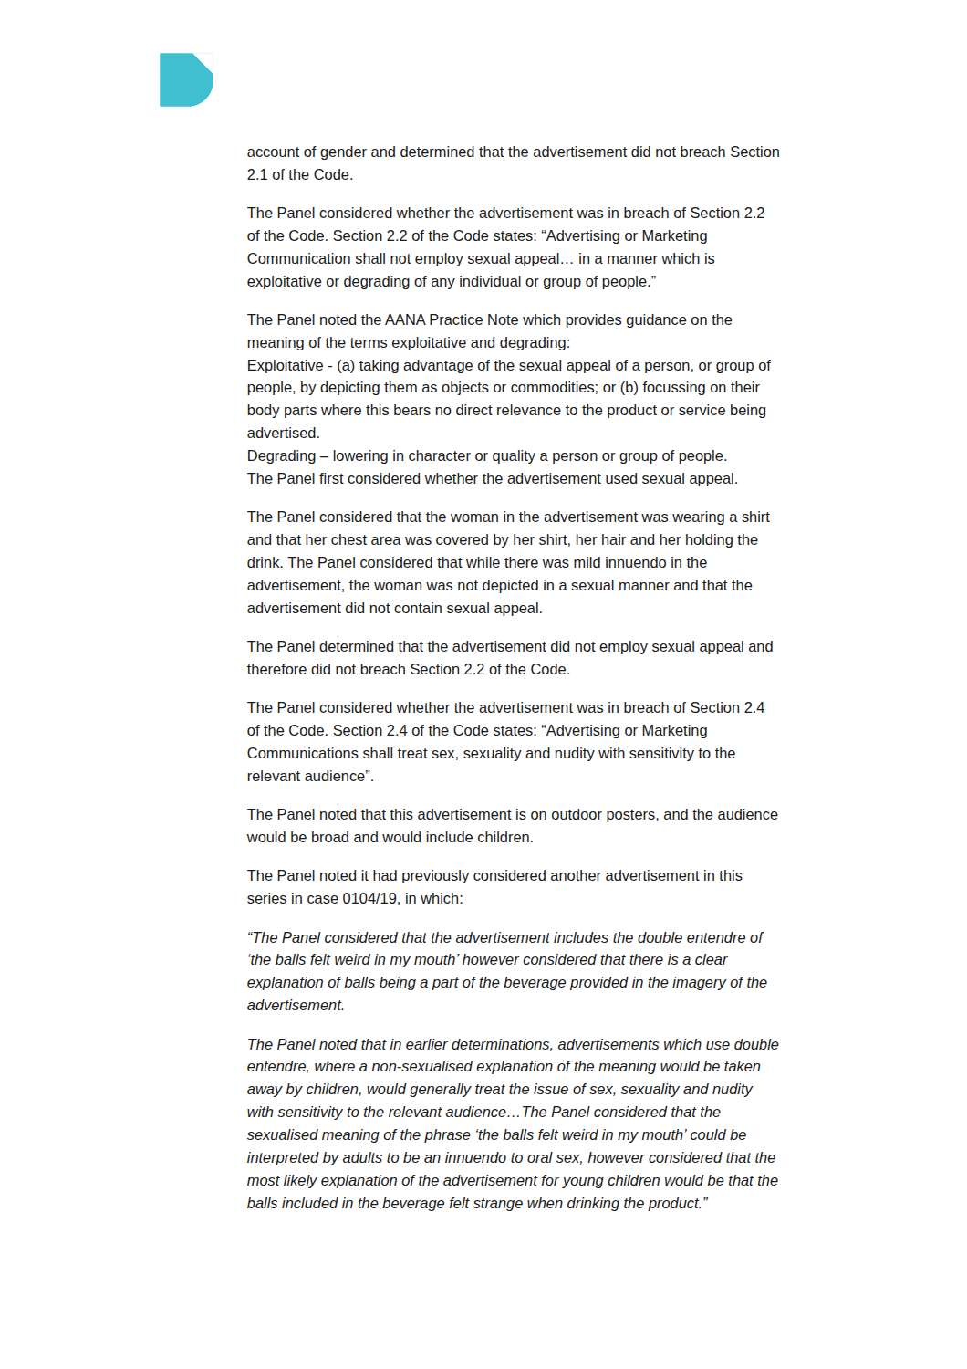account of gender and determined that the advertisement did not breach Section 2.1 of the Code.
The Panel considered whether the advertisement was in breach of Section 2.2 of the Code. Section 2.2 of the Code states: “Advertising or Marketing Communication shall not employ sexual appeal… in a manner which is exploitative or degrading of any individual or group of people.”
The Panel noted the AANA Practice Note which provides guidance on the meaning of the terms exploitative and degrading:
Exploitative - (a) taking advantage of the sexual appeal of a person, or group of people, by depicting them as objects or commodities; or (b) focussing on their body parts where this bears no direct relevance to the product or service being advertised.
Degrading – lowering in character or quality a person or group of people.
The Panel first considered whether the advertisement used sexual appeal.
The Panel considered that the woman in the advertisement was wearing a shirt and that her chest area was covered by her shirt, her hair and her holding the drink. The Panel considered that while there was mild innuendo in the advertisement, the woman was not depicted in a sexual manner and that the advertisement did not contain sexual appeal.
The Panel determined that the advertisement did not employ sexual appeal and therefore did not breach Section 2.2 of the Code.
The Panel considered whether the advertisement was in breach of Section 2.4 of the Code. Section 2.4 of the Code states: “Advertising or Marketing Communications shall treat sex, sexuality and nudity with sensitivity to the relevant audience”.
The Panel noted that this advertisement is on outdoor posters, and the audience would be broad and would include children.
The Panel noted it had previously considered another advertisement in this series in case 0104/19, in which:
“The Panel considered that the advertisement includes the double entendre of ‘the balls felt weird in my mouth’ however considered that there is a clear explanation of balls being a part of the beverage provided in the imagery of the advertisement.
The Panel noted that in earlier determinations, advertisements which use double entendre, where a non-sexualised explanation of the meaning would be taken away by children, would generally treat the issue of sex, sexuality and nudity with sensitivity to the relevant audience…The Panel considered that the sexualised meaning of the phrase ‘the balls felt weird in my mouth’ could be interpreted by adults to be an innuendo to oral sex, however considered that the most likely explanation of the advertisement for young children would be that the balls included in the beverage felt strange when drinking the product.”